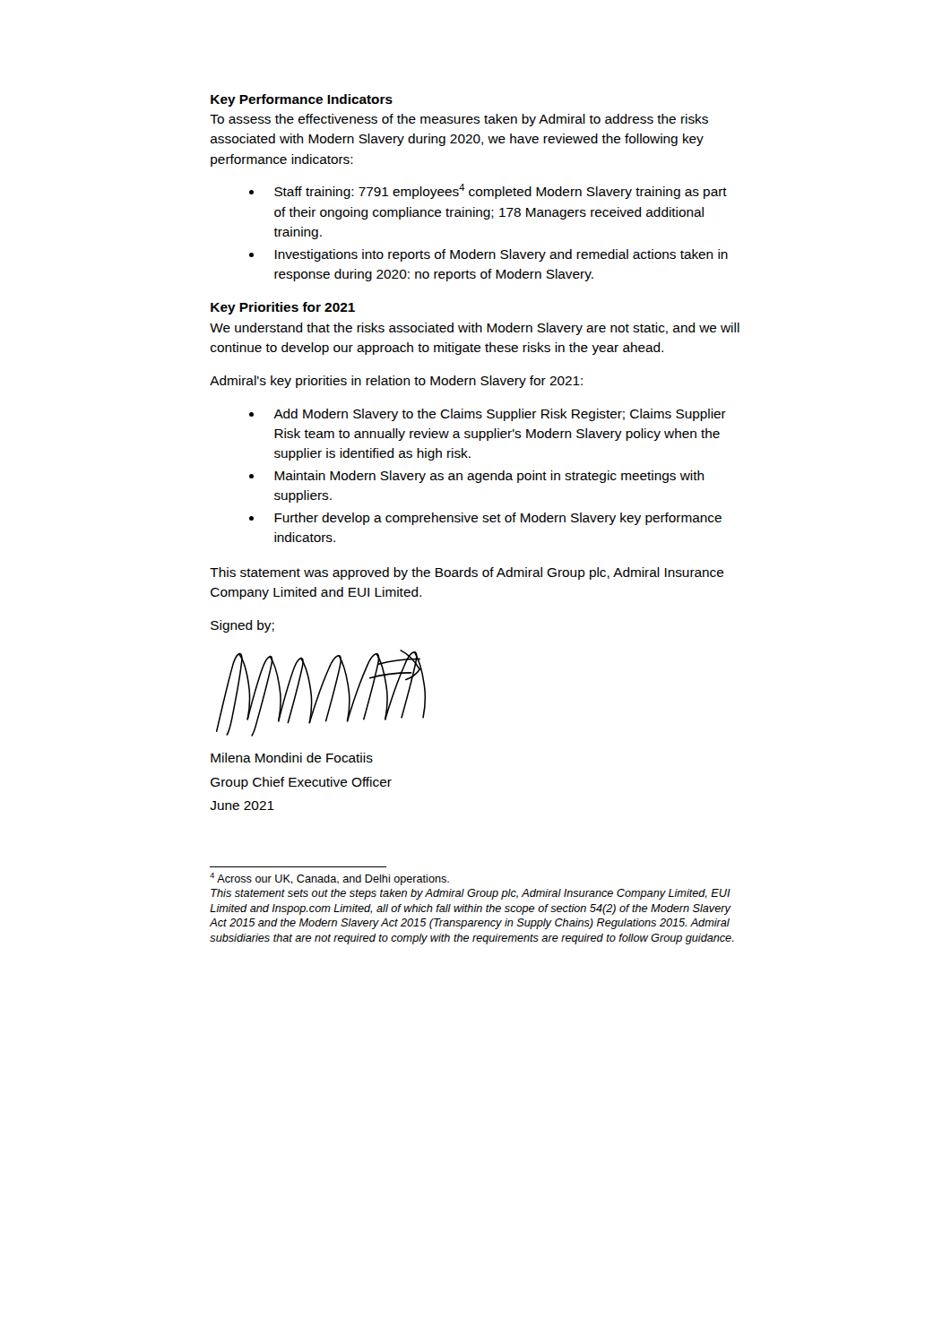Key Performance Indicators
To assess the effectiveness of the measures taken by Admiral to address the risks associated with Modern Slavery during 2020, we have reviewed the following key performance indicators:
Staff training: 7791 employees4 completed Modern Slavery training as part of their ongoing compliance training; 178 Managers received additional training.
Investigations into reports of Modern Slavery and remedial actions taken in response during 2020: no reports of Modern Slavery.
Key Priorities for 2021
We understand that the risks associated with Modern Slavery are not static, and we will continue to develop our approach to mitigate these risks in the year ahead.
Admiral's key priorities in relation to Modern Slavery for 2021:
Add Modern Slavery to the Claims Supplier Risk Register; Claims Supplier Risk team to annually review a supplier's Modern Slavery policy when the supplier is identified as high risk.
Maintain Modern Slavery as an agenda point in strategic meetings with suppliers.
Further develop a comprehensive set of Modern Slavery key performance indicators.
This statement was approved by the Boards of Admiral Group plc, Admiral Insurance Company Limited and EUI Limited.
Signed by;
Milena Mondini de Focatiis
Group Chief Executive Officer
June 2021
4 Across our UK, Canada, and Delhi operations.
This statement sets out the steps taken by Admiral Group plc, Admiral Insurance Company Limited, EUI Limited and Inspop.com Limited, all of which fall within the scope of section 54(2) of the Modern Slavery Act 2015 and the Modern Slavery Act 2015 (Transparency in Supply Chains) Regulations 2015. Admiral subsidiaries that are not required to comply with the requirements are required to follow Group guidance.